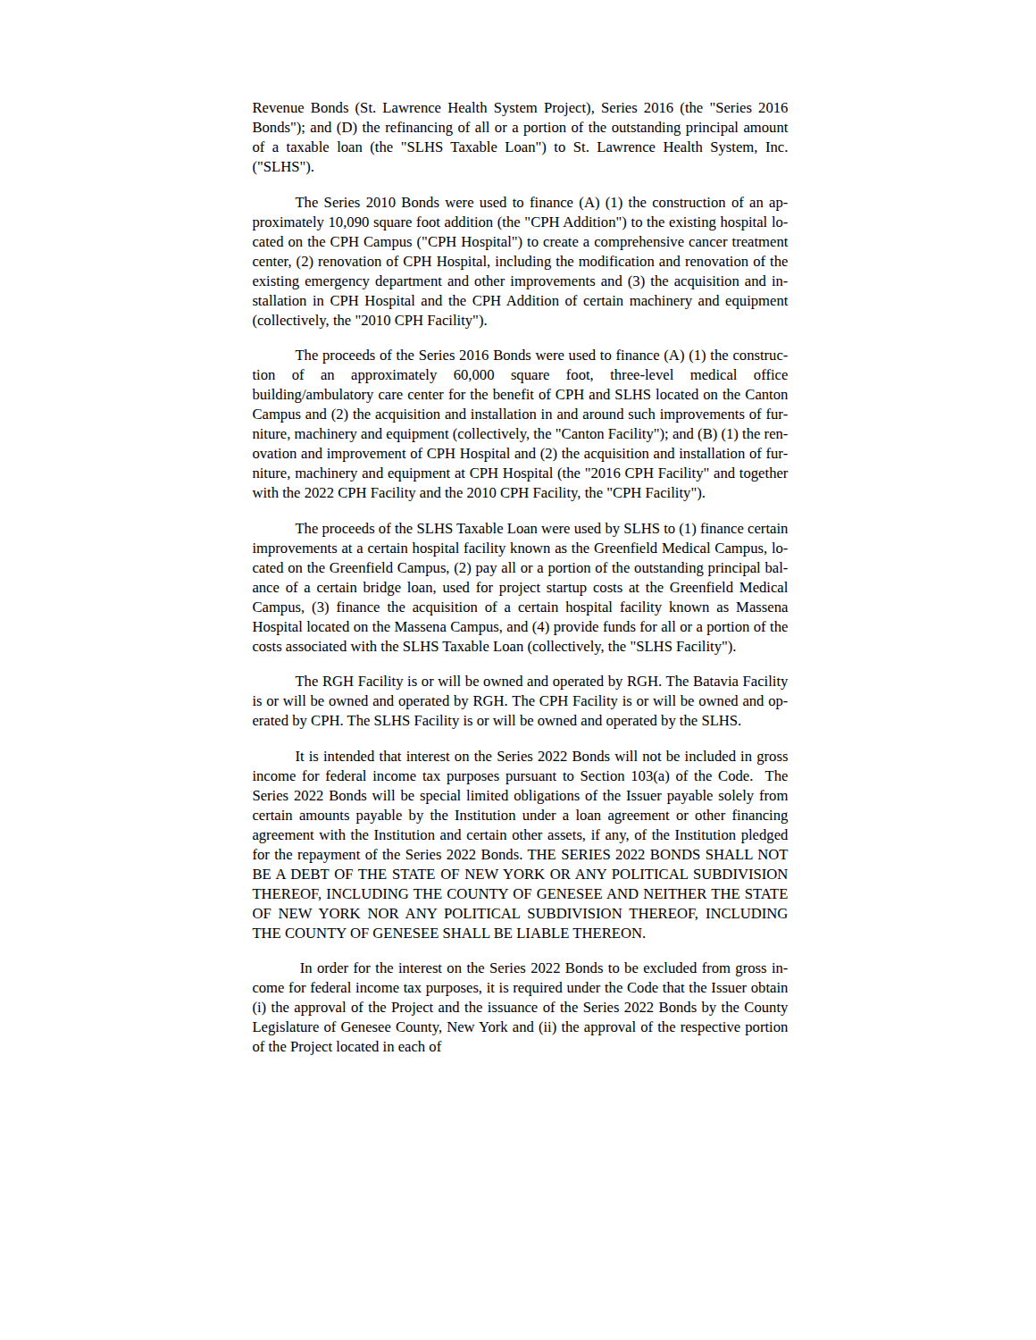Revenue Bonds (St. Lawrence Health System Project), Series 2016 (the "Series 2016 Bonds"); and (D) the refinancing of all or a portion of the outstanding principal amount of a taxable loan (the "SLHS Taxable Loan") to St. Lawrence Health System, Inc. ("SLHS").
The Series 2010 Bonds were used to finance (A) (1) the construction of an approximately 10,090 square foot addition (the "CPH Addition") to the existing hospital located on the CPH Campus ("CPH Hospital") to create a comprehensive cancer treatment center, (2) renovation of CPH Hospital, including the modification and renovation of the existing emergency department and other improvements and (3) the acquisition and installation in CPH Hospital and the CPH Addition of certain machinery and equipment (collectively, the "2010 CPH Facility").
The proceeds of the Series 2016 Bonds were used to finance (A) (1) the construction of an approximately 60,000 square foot, three-level medical office building/ambulatory care center for the benefit of CPH and SLHS located on the Canton Campus and (2) the acquisition and installation in and around such improvements of furniture, machinery and equipment (collectively, the "Canton Facility"); and (B) (1) the renovation and improvement of CPH Hospital and (2) the acquisition and installation of furniture, machinery and equipment at CPH Hospital (the "2016 CPH Facility" and together with the 2022 CPH Facility and the 2010 CPH Facility, the "CPH Facility").
The proceeds of the SLHS Taxable Loan were used by SLHS to (1) finance certain improvements at a certain hospital facility known as the Greenfield Medical Campus, located on the Greenfield Campus, (2) pay all or a portion of the outstanding principal balance of a certain bridge loan, used for project startup costs at the Greenfield Medical Campus, (3) finance the acquisition of a certain hospital facility known as Massena Hospital located on the Massena Campus, and (4) provide funds for all or a portion of the costs associated with the SLHS Taxable Loan (collectively, the "SLHS Facility").
The RGH Facility is or will be owned and operated by RGH. The Batavia Facility is or will be owned and operated by RGH. The CPH Facility is or will be owned and operated by CPH. The SLHS Facility is or will be owned and operated by the SLHS.
It is intended that interest on the Series 2022 Bonds will not be included in gross income for federal income tax purposes pursuant to Section 103(a) of the Code. The Series 2022 Bonds will be special limited obligations of the Issuer payable solely from certain amounts payable by the Institution under a loan agreement or other financing agreement with the Institution and certain other assets, if any, of the Institution pledged for the repayment of the Series 2022 Bonds. THE SERIES 2022 BONDS SHALL NOT BE A DEBT OF THE STATE OF NEW YORK OR ANY POLITICAL SUBDIVISION THEREOF, INCLUDING THE COUNTY OF GENESEE AND NEITHER THE STATE OF NEW YORK NOR ANY POLITICAL SUBDIVISION THEREOF, INCLUDING THE COUNTY OF GENESEE SHALL BE LIABLE THEREON.
In order for the interest on the Series 2022 Bonds to be excluded from gross income for federal income tax purposes, it is required under the Code that the Issuer obtain (i) the approval of the Project and the issuance of the Series 2022 Bonds by the County Legislature of Genesee County, New York and (ii) the approval of the respective portion of the Project located in each of